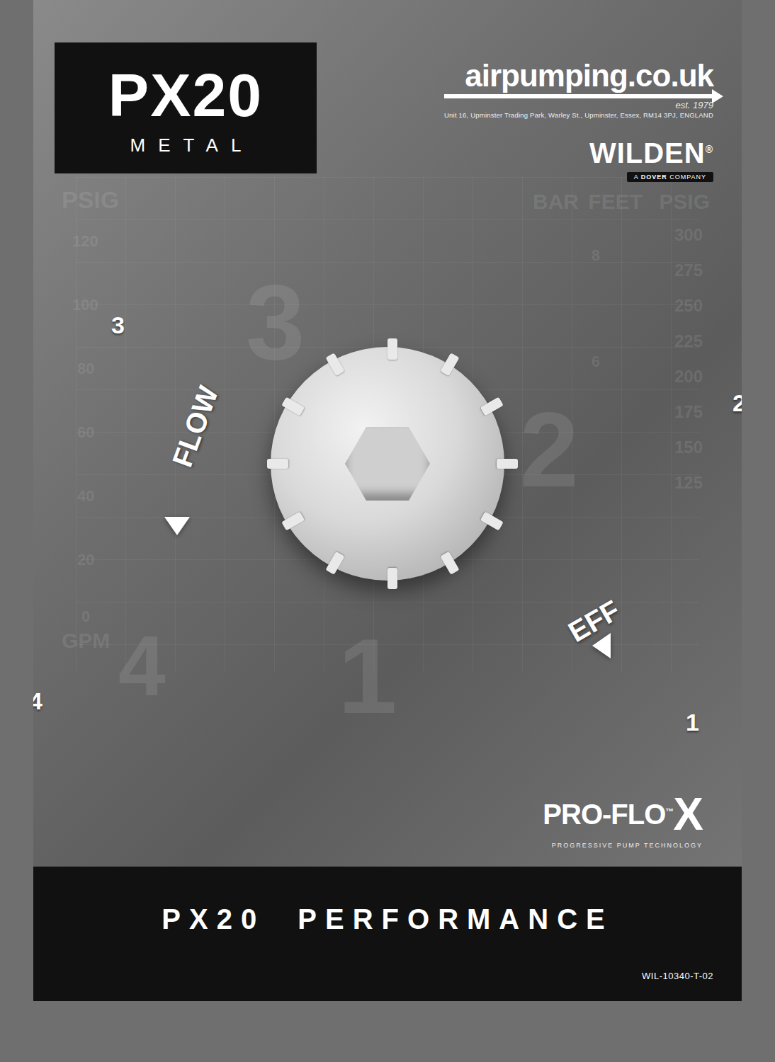PSIG
120
100
80
60
40
20
0
GPM
BAR
FEET
PSIG
300
275
250
225
200
175
150
125
8
6
3
2
1
4
PX20
METAL
airpumping.co.uk
est. 1979
Unit 16, Upminster Trading Park, Warley St., Upminster, Essex, RM14 3PJ, ENGLAND
WILDEN®
A DOVER COMPANY
FLOW
1
2
3
4
EFF
PRO-FLO™X
PROGRESSIVE PUMP TECHNOLOGY
PX20 PERFORMANCE
WIL-10340-T-02